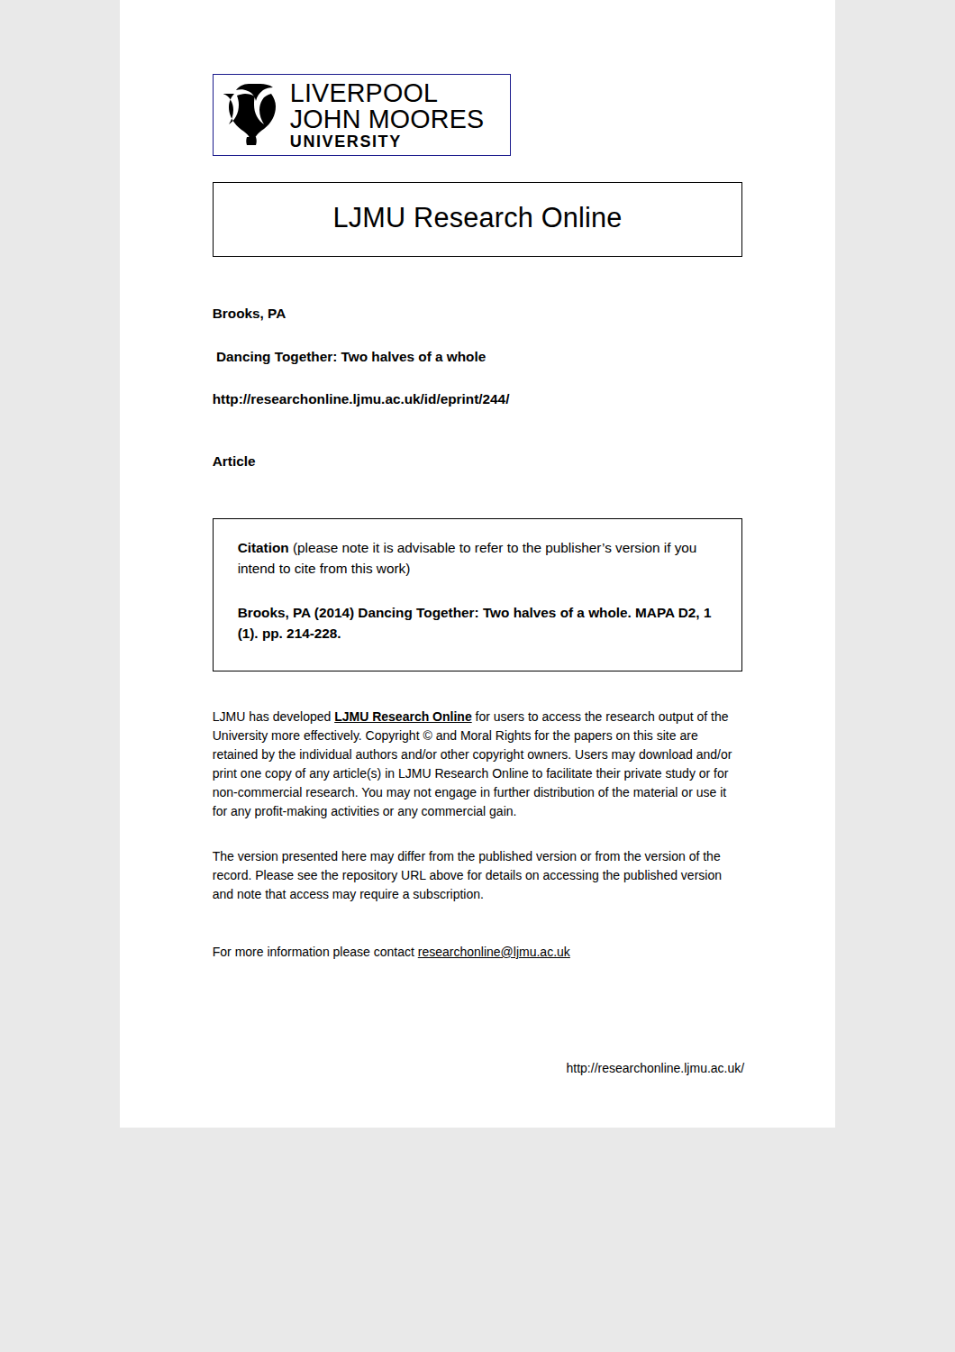LIVERPOOL JOHN MOORES UNIVERSITY
LJMU Research Online
Brooks, PA
Dancing Together: Two halves of a whole
http://researchonline.ljmu.ac.uk/id/eprint/244/
Article
Citation (please note it is advisable to refer to the publisher’s version if you intend to cite from this work)
Brooks, PA (2014) Dancing Together: Two halves of a whole. MAPA D2, 1 (1). pp. 214-228.
LJMU has developed LJMU Research Online for users to access the research output of the University more effectively. Copyright © and Moral Rights for the papers on this site are retained by the individual authors and/or other copyright owners. Users may download and/or print one copy of any article(s) in LJMU Research Online to facilitate their private study or for non-commercial research. You may not engage in further distribution of the material or use it for any profit-making activities or any commercial gain.
The version presented here may differ from the published version or from the version of the record. Please see the repository URL above for details on accessing the published version and note that access may require a subscription.
For more information please contact researchonline@ljmu.ac.uk
http://researchonline.ljmu.ac.uk/